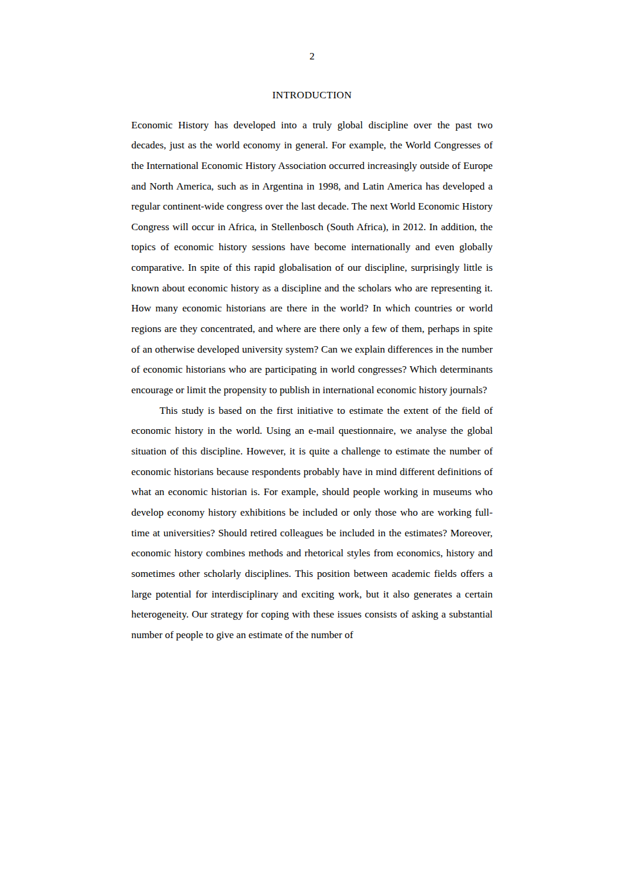2
INTRODUCTION
Economic History has developed into a truly global discipline over the past two decades, just as the world economy in general. For example, the World Congresses of the International Economic History Association occurred increasingly outside of Europe and North America, such as in Argentina in 1998, and Latin America has developed a regular continent-wide congress over the last decade. The next World Economic History Congress will occur in Africa, in Stellenbosch (South Africa), in 2012. In addition, the topics of economic history sessions have become internationally and even globally comparative. In spite of this rapid globalisation of our discipline, surprisingly little is known about economic history as a discipline and the scholars who are representing it. How many economic historians are there in the world? In which countries or world regions are they concentrated, and where are there only a few of them, perhaps in spite of an otherwise developed university system? Can we explain differences in the number of economic historians who are participating in world congresses? Which determinants encourage or limit the propensity to publish in international economic history journals?
This study is based on the first initiative to estimate the extent of the field of economic history in the world. Using an e-mail questionnaire, we analyse the global situation of this discipline. However, it is quite a challenge to estimate the number of economic historians because respondents probably have in mind different definitions of what an economic historian is. For example, should people working in museums who develop economy history exhibitions be included or only those who are working full-time at universities? Should retired colleagues be included in the estimates? Moreover, economic history combines methods and rhetorical styles from economics, history and sometimes other scholarly disciplines. This position between academic fields offers a large potential for interdisciplinary and exciting work, but it also generates a certain heterogeneity. Our strategy for coping with these issues consists of asking a substantial number of people to give an estimate of the number of